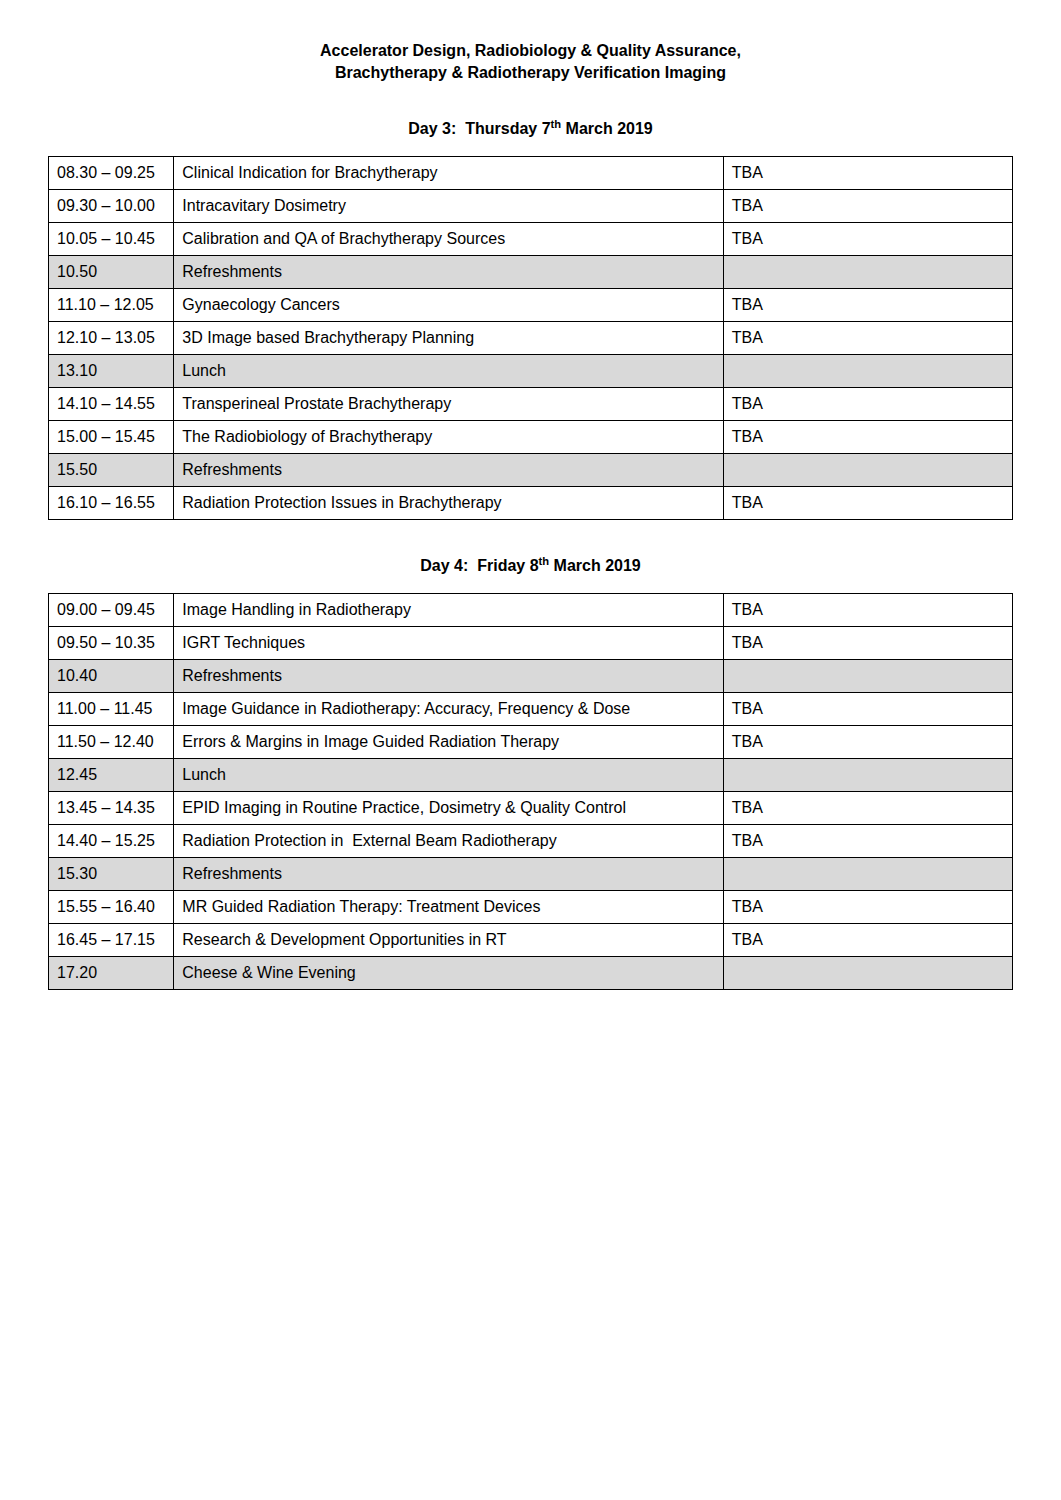Accelerator Design, Radiobiology & Quality Assurance,
Brachytherapy & Radiotherapy Verification Imaging
Day 3: Thursday 7th March 2019
| 08.30 – 09.25 | Clinical Indication for Brachytherapy | TBA |
| 09.30 – 10.00 | Intracavitary Dosimetry | TBA |
| 10.05 – 10.45 | Calibration and QA of Brachytherapy Sources | TBA |
| 10.50 | Refreshments | |
| 11.10 – 12.05 | Gynaecology Cancers | TBA |
| 12.10 – 13.05 | 3D Image based Brachytherapy Planning | TBA |
| 13.10 | Lunch | |
| 14.10 – 14.55 | Transperineal Prostate Brachytherapy | TBA |
| 15.00 – 15.45 | The Radiobiology of Brachytherapy | TBA |
| 15.50 | Refreshments | |
| 16.10 – 16.55 | Radiation Protection Issues in Brachytherapy | TBA |
Day 4: Friday 8th March 2019
| 09.00 – 09.45 | Image Handling in Radiotherapy | TBA |
| 09.50 – 10.35 | IGRT Techniques | TBA |
| 10.40 | Refreshments | |
| 11.00 – 11.45 | Image Guidance in Radiotherapy: Accuracy, Frequency & Dose | TBA |
| 11.50 – 12.40 | Errors & Margins in Image Guided Radiation Therapy | TBA |
| 12.45 | Lunch | |
| 13.45 – 14.35 | EPID Imaging in Routine Practice, Dosimetry & Quality Control | TBA |
| 14.40 – 15.25 | Radiation Protection in External Beam Radiotherapy | TBA |
| 15.30 | Refreshments | |
| 15.55 – 16.40 | MR Guided Radiation Therapy: Treatment Devices | TBA |
| 16.45 – 17.15 | Research & Development Opportunities in RT | TBA |
| 17.20 | Cheese & Wine Evening | |